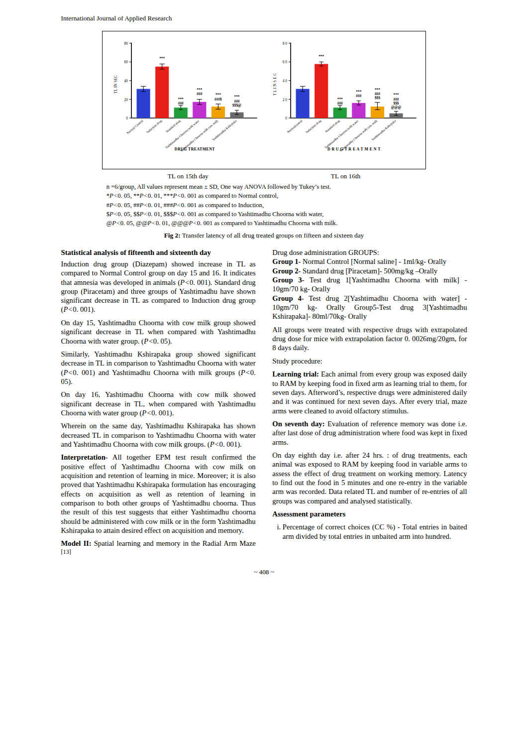International Journal of Applied Research
0 20 40 60 80 TL IN SEC *** *** ### *** ### *** ###$ *** ### $$$@ Normal Control Induction drug Standard drug Yashtimadhu Choorna with water Yashtimadhu Choorna with cow milk Yashtimadhu Kshirpaka DRUG TREATMENT
left
0 2 0 4 0 6 0 8 0 T L I N S E C *** *** ### *** ### *** ### $$$ *** ### $$$ @@@ Normalcontrol Induction drug Standard drug Yashtimadhu Choorna with water Yashtimadhu Choorna with cow milk Yashtimadhu Kshirpaka D R U G T R E A T M E N T
right
TL on 15th day TL on 16th
n =6/group, All values represent mean ± SD, One way ANOVA followed by Tukey’s test.
*P<0. 05, **P<0. 01, ***P<0. 001 as compared to Normal control,
#P<0. 05, ##P<0. 01, ###P<0. 001 as compared to Induction,
$P<0. 05, $$P<0. 01, $$$P<0. 001 as compared to Yashtimadhu Choorna with water,
@P<0. 05, @@P<0. 01, @@@P<0. 001 as compared to Yashtimadhu Choorna with milk.
Fig 2: Transfer latency of all drug treated groups on fifteen and sixteen day
Statistical analysis of fifteenth and sixteenth day
Induction drug group (Diazepam) showed increase in TL as compared to Normal Control group on day 15 and 16. It indicates that amnesia was developed in animals (P<0. 001). Standard drug group (Piracetam) and three groups of Yashtimadhu have shown significant decrease in TL as compared to Induction drug group (P<0. 001).
On day 15, Yashtimadhu Choorna with cow milk group showed significant decrease in TL when compared with Yashtimadhu Choorna with water group. (P<0. 05).
Similarly, Yashtimadhu Kshirapaka group showed significant decrease in TL in comparison to Yashtimadhu Choorna with water (P<0. 001) and Yashtimadhu Choorna with milk groups (P<0. 05).
On day 16, Yashtimadhu Choorna with cow milk showed significant decrease in TL, when compared with Yashtimadhu Choorna with water group (P<0. 001).
Wherein on the same day, Yashtimadhu Kshirapaka has shown decreased TL in comparison to Yashtimadhu Choorna with water and Yashtimadhu Choorna with cow milk groups. (P<0. 001).
Interpretation- All together EPM test result confirmed the positive effect of Yashtimadhu Choorna with cow milk on acquisition and retention of learning in mice. Moreover; it is also proved that Yashtimadhu Kshirapaka formulation has encouraging effects on acquisition as well as retention of learning in comparison to both other groups of Yashtimadhu choorna. Thus the result of this test suggests that either Yashtimadhu choorna should be administered with cow milk or in the form Yashtimadhu Kshirapaka to attain desired effect on acquisition and memory.
Model II: Spatial learning and memory in the Radial Arm Maze [13]
Drug dose administration GROUPS:
Group 1- Normal Control [Normal saline] - 1ml/kg- Orally
Group 2- Standard drug [Piracetam]- 500mg/kg –Orally
Group 3- Test drug 1[Yashtimadhu Choorna with milk] - 10gm/70 kg- Orally
Group 4- Test drug 2[Yashtimadhu Choorna with water] - 10gm/70 kg- Orally Group5-Test drug 3[Yashtimadhu Kshirapaka]- 80ml/70kg- Orally
All groups were treated with respective drugs with extrapolated drug dose for mice with extrapolation factor 0. 0026mg/20gm, for 8 days daily.
Study procedure:
Learning trial: Each animal from every group was exposed daily to RAM by keeping food in fixed arm as learning trial to them, for seven days. Afterword’s, respective drugs were administered daily and it was continued for next seven days. After every trial, maze arms were cleaned to avoid olfactory stimulus.
On seventh day: Evaluation of reference memory was done i.e. after last dose of drug administration where food was kept in fixed arms.
On day eighth day i.e. after 24 hrs. : of drug treatments, each animal was exposed to RAM by keeping food in variable arms to assess the effect of drug treatment on working memory. Latency to find out the food in 5 minutes and one re-entry in the variable arm was recorded. Data related TL and number of re-entries of all groups was compared and analysed statistically.
Assessment parameters
Percentage of correct choices (CC %) - Total entries in baited arm divided by total entries in unbaited arm into hundred.
~ 408 ~